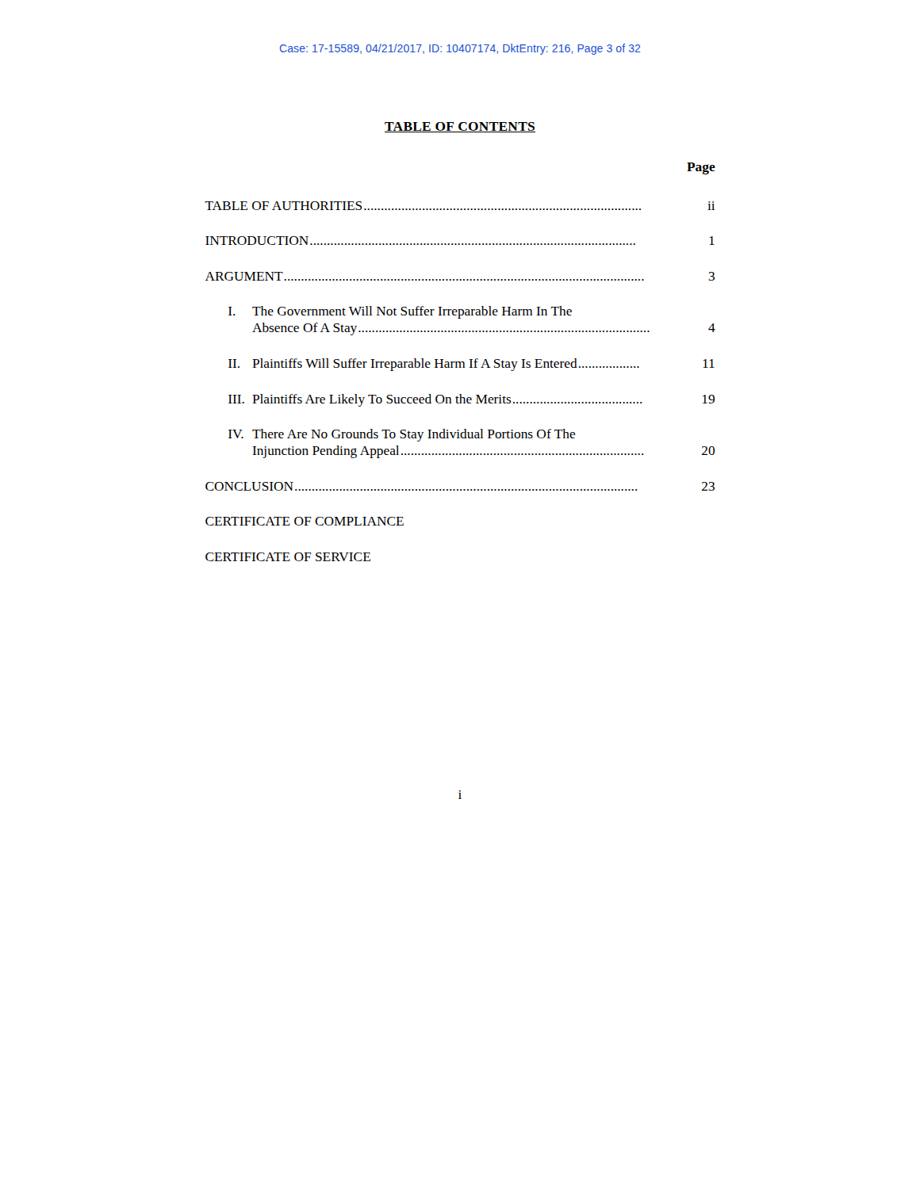Case: 17-15589, 04/21/2017, ID: 10407174, DktEntry: 216, Page 3 of 32
TABLE OF CONTENTS
Page
TABLE OF AUTHORITIES ................................................................................. ii
INTRODUCTION ............................................................................................... 1
ARGUMENT ......................................................................................................... 3
I.
The Government Will Not Suffer Irreparable Harm In The
Absence Of A Stay ..................................................................................... 4
II.
Plaintiffs Will Suffer Irreparable Harm If A Stay Is Entered .................. 11
III.
Plaintiffs Are Likely To Succeed On the Merits ...................................... 19
IV.
There Are No Grounds To Stay Individual Portions Of The
Injunction Pending Appeal ....................................................................... 20
CONCLUSION .................................................................................................... 23
CERTIFICATE OF COMPLIANCE
CERTIFICATE OF SERVICE
i